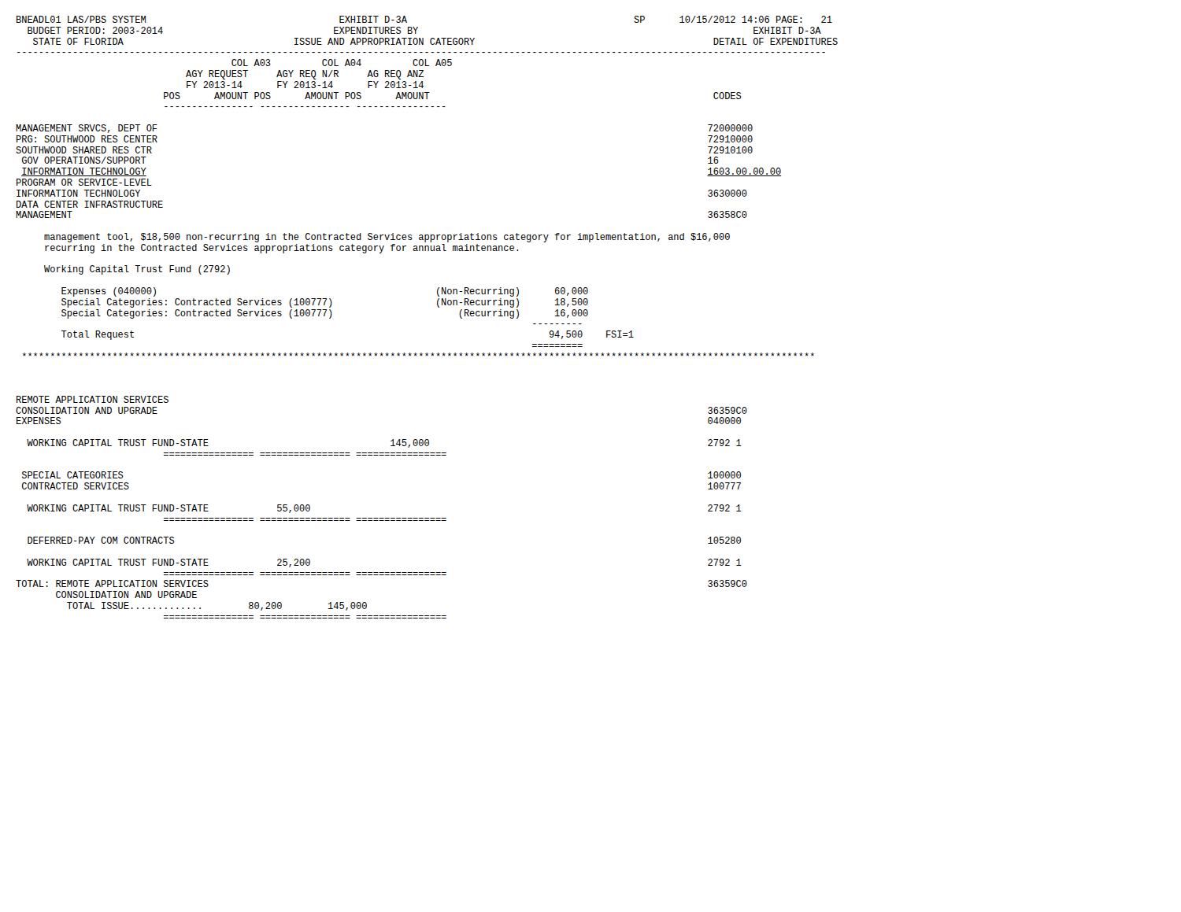BNEADL01 LAS/PBS SYSTEM                                  EXHIBIT D-3A                                        SP      10/15/2012 14:06 PAGE:   21
  BUDGET PERIOD: 2003-2014                              EXPENDITURES BY                                                           EXHIBIT D-3A
   STATE OF FLORIDA                              ISSUE AND APPROPRIATION CATEGORY                                          DETAIL OF EXPENDITURES
-----------------------------------------------------------------------------------------------------------------------------------------------
                                      COL A03         COL A04         COL A05
                              AGY REQUEST     AGY REQ N/R     AG REQ ANZ
                              FY 2013-14      FY 2013-14      FY 2013-14
                          POS      AMOUNT POS      AMOUNT POS      AMOUNT                                                  CODES
                          ---------------- ---------------- ----------------

MANAGEMENT SRVCS, DEPT OF                                                                                                 72000000
PRG: SOUTHWOOD RES CENTER                                                                                                 72910000
SOUTHWOOD SHARED RES CTR                                                                                                  72910100
 GOV OPERATIONS/SUPPORT                                                                                                   16
 INFORMATION TECHNOLOGY                                                                                                   1603.00.00.00
PROGRAM OR SERVICE-LEVEL
INFORMATION TECHNOLOGY                                                                                                    3630000
DATA CENTER INFRASTRUCTURE
MANAGEMENT                                                                                                                36358C0

     management tool, $18,500 non-recurring in the Contracted Services appropriations category for implementation, and $16,000
     recurring in the Contracted Services appropriations category for annual maintenance.

     Working Capital Trust Fund (2792)

        Expenses (040000)                                                 (Non-Recurring)      60,000
        Special Categories: Contracted Services (100777)                  (Non-Recurring)      18,500
        Special Categories: Contracted Services (100777)                      (Recurring)      16,000
                                                                                           ---------
        Total Request                                                                         94,500    FSI=1
                                                                                           =========
 ********************************************************************************************************************************************



REMOTE APPLICATION SERVICES
CONSOLIDATION AND UPGRADE                                                                                                 36359C0
EXPENSES                                                                                                                  040000

  WORKING CAPITAL TRUST FUND-STATE                                145,000                                                 2792 1
                          ================ ================ ================

 SPECIAL CATEGORIES                                                                                                       100000
 CONTRACTED SERVICES                                                                                                      100777

  WORKING CAPITAL TRUST FUND-STATE            55,000                                                                      2792 1
                          ================ ================ ================

  DEFERRED-PAY COM CONTRACTS                                                                                              105280

  WORKING CAPITAL TRUST FUND-STATE            25,200                                                                      2792 1
                          ================ ================ ================
TOTAL: REMOTE APPLICATION SERVICES                                                                                        36359C0
       CONSOLIDATION AND UPGRADE
         TOTAL ISSUE.............        80,200        145,000
                          ================ ================ ================